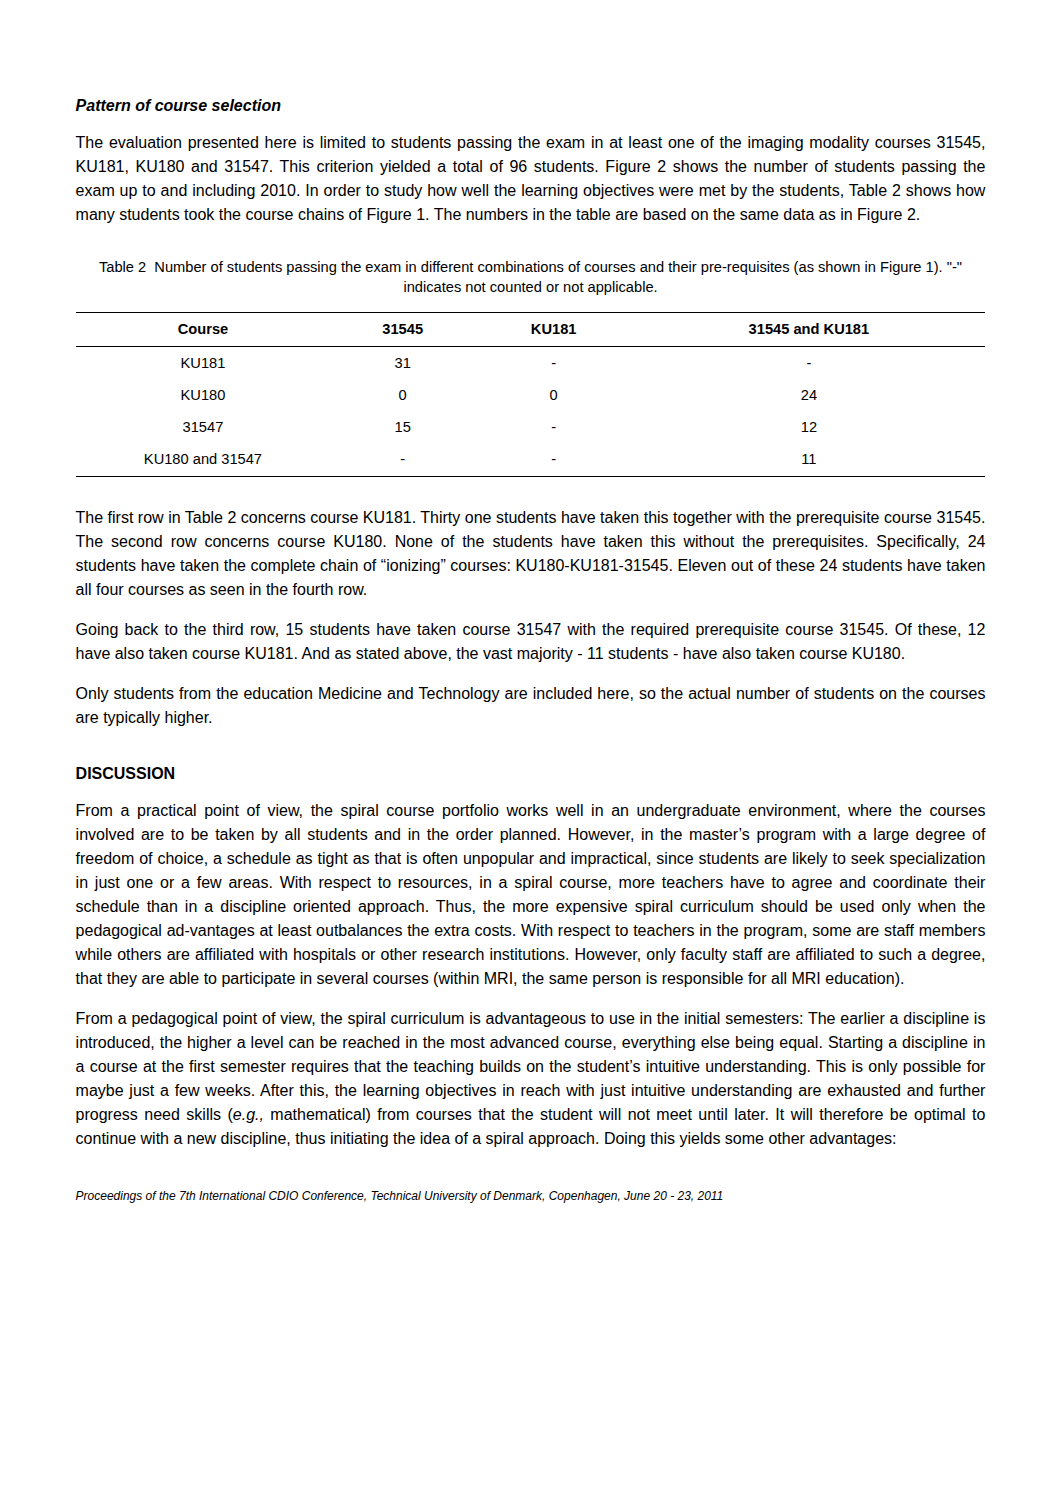Pattern of course selection
The evaluation presented here is limited to students passing the exam in at least one of the imaging modality courses 31545, KU181, KU180 and 31547. This criterion yielded a total of 96 students. Figure 2 shows the number of students passing the exam up to and including 2010. In order to study how well the learning objectives were met by the students, Table 2 shows how many students took the course chains of Figure 1. The numbers in the table are based on the same data as in Figure 2.
Table 2 Number of students passing the exam in different combinations of courses and their pre-requisites (as shown in Figure 1). "-" indicates not counted or not applicable.
| Course | 31545 | KU181 | 31545 and KU181 |
| --- | --- | --- | --- |
| KU181 | 31 | - | - |
| KU180 | 0 | 0 | 24 |
| 31547 | 15 | - | 12 |
| KU180 and 31547 | - | - | 11 |
The first row in Table 2 concerns course KU181. Thirty one students have taken this together with the prerequisite course 31545. The second row concerns course KU180. None of the students have taken this without the prerequisites. Specifically, 24 students have taken the complete chain of “ionizing” courses: KU180-KU181-31545. Eleven out of these 24 students have taken all four courses as seen in the fourth row.
Going back to the third row, 15 students have taken course 31547 with the required prerequisite course 31545. Of these, 12 have also taken course KU181. And as stated above, the vast majority - 11 students - have also taken course KU180.
Only students from the education Medicine and Technology are included here, so the actual number of students on the courses are typically higher.
DISCUSSION
From a practical point of view, the spiral course portfolio works well in an undergraduate environment, where the courses involved are to be taken by all students and in the order planned. However, in the master’s program with a large degree of freedom of choice, a schedule as tight as that is often unpopular and impractical, since students are likely to seek specialization in just one or a few areas. With respect to resources, in a spiral course, more teachers have to agree and coordinate their schedule than in a discipline oriented approach. Thus, the more expensive spiral curriculum should be used only when the pedagogical ad-vantages at least outbalances the extra costs. With respect to teachers in the program, some are staff members while others are affiliated with hospitals or other research institutions. However, only faculty staff are affiliated to such a degree, that they are able to participate in several courses (within MRI, the same person is responsible for all MRI education).
From a pedagogical point of view, the spiral curriculum is advantageous to use in the initial semesters: The earlier a discipline is introduced, the higher a level can be reached in the most advanced course, everything else being equal. Starting a discipline in a course at the first semester requires that the teaching builds on the student’s intuitive understanding. This is only possible for maybe just a few weeks. After this, the learning objectives in reach with just intuitive understanding are exhausted and further progress need skills (e.g., mathematical) from courses that the student will not meet until later. It will therefore be optimal to continue with a new discipline, thus initiating the idea of a spiral approach. Doing this yields some other advantages:
Proceedings of the 7th International CDIO Conference, Technical University of Denmark, Copenhagen, June 20 - 23, 2011